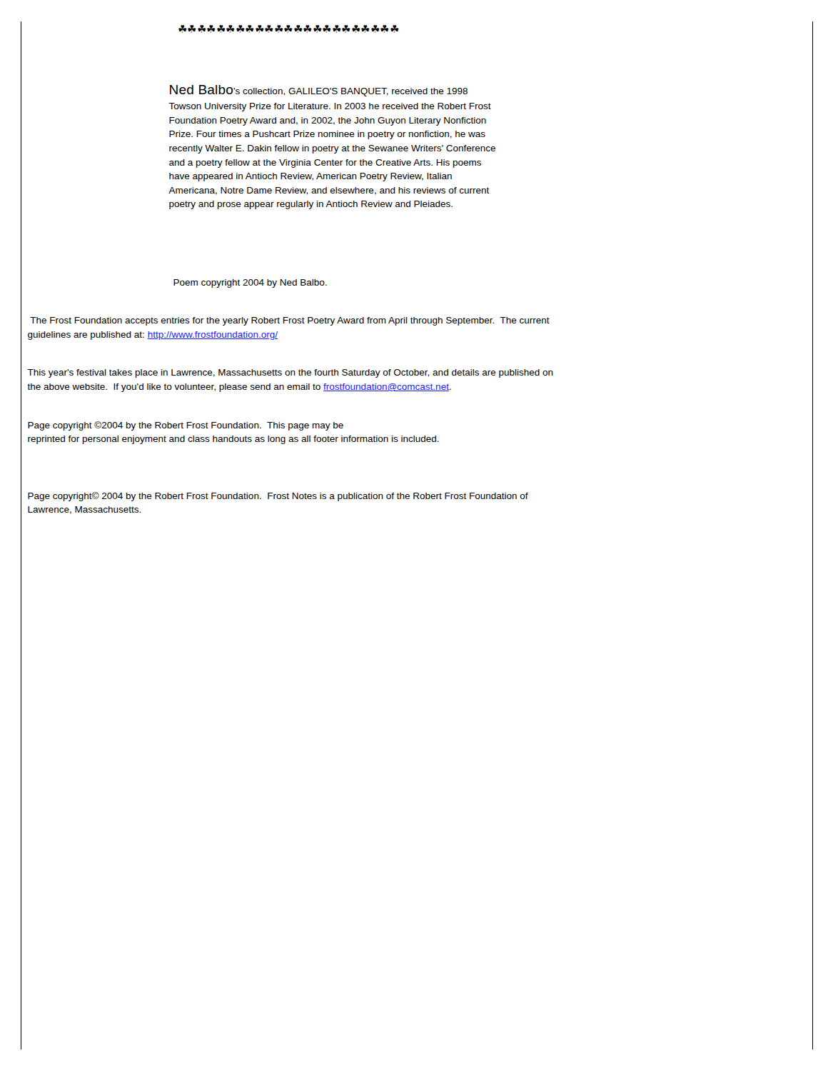☘☘☘☘☘☘☘☘☘☘☘☘☘☘☘☘☘☘☘☘☘☘☘
Ned Balbo's collection, GALILEO'S BANQUET, received the 1998 Towson University Prize for Literature. In 2003 he received the Robert Frost Foundation Poetry Award and, in 2002, the John Guyon Literary Nonfiction Prize. Four times a Pushcart Prize nominee in poetry or nonfiction, he was recently Walter E. Dakin fellow in poetry at the Sewanee Writers' Conference and a poetry fellow at the Virginia Center for the Creative Arts. His poems have appeared in Antioch Review, American Poetry Review, Italian Americana, Notre Dame Review, and elsewhere, and his reviews of current poetry and prose appear regularly in Antioch Review and Pleiades.
Poem copyright 2004 by Ned Balbo.
The Frost Foundation accepts entries for the yearly Robert Frost Poetry Award from April through September. The current guidelines are published at: http://www.frostfoundation.org/
This year's festival takes place in Lawrence, Massachusetts on the fourth Saturday of October, and details are published on the above website. If you'd like to volunteer, please send an email to frostfoundation@comcast.net.
Page copyright ©2004 by the Robert Frost Foundation. This page may be
reprinted for personal enjoyment and class handouts as long as all footer information is included.
Page copyright© 2004 by the Robert Frost Foundation. Frost Notes is a publication of the Robert Frost Foundation of Lawrence, Massachusetts.